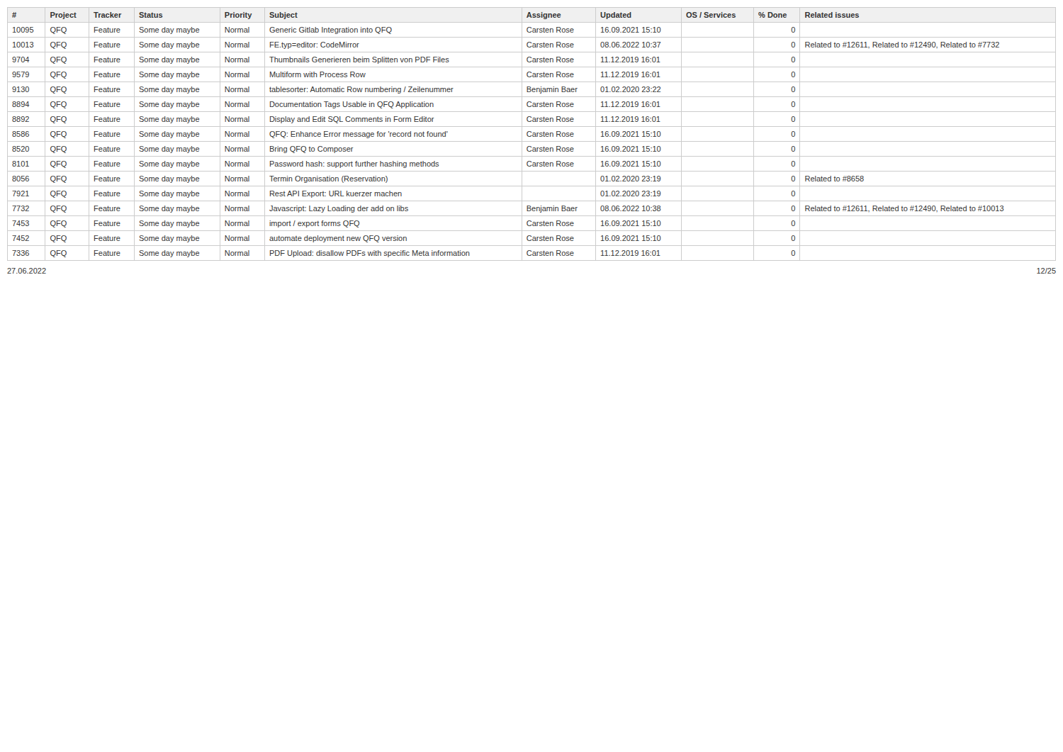| # | Project | Tracker | Status | Priority | Subject | Assignee | Updated | OS / Services | % Done | Related issues |
| --- | --- | --- | --- | --- | --- | --- | --- | --- | --- | --- |
| 10095 | QFQ | Feature | Some day maybe | Normal | Generic Gitlab Integration into QFQ | Carsten Rose | 16.09.2021 15:10 | | 0 | |
| 10013 | QFQ | Feature | Some day maybe | Normal | FE.typ=editor: CodeMirror | Carsten Rose | 08.06.2022 10:37 | | 0 | Related to #12611, Related to #12490, Related to #7732 |
| 9704 | QFQ | Feature | Some day maybe | Normal | Thumbnails Generieren beim Splitten von PDF Files | Carsten Rose | 11.12.2019 16:01 | | 0 | |
| 9579 | QFQ | Feature | Some day maybe | Normal | Multiform with Process Row | Carsten Rose | 11.12.2019 16:01 | | 0 | |
| 9130 | QFQ | Feature | Some day maybe | Normal | tablesorter: Automatic Row numbering / Zeilenummer | Benjamin Baer | 01.02.2020 23:22 | | 0 | |
| 8894 | QFQ | Feature | Some day maybe | Normal | Documentation Tags Usable in QFQ Application | Carsten Rose | 11.12.2019 16:01 | | 0 | |
| 8892 | QFQ | Feature | Some day maybe | Normal | Display and Edit SQL Comments in Form Editor | Carsten Rose | 11.12.2019 16:01 | | 0 | |
| 8586 | QFQ | Feature | Some day maybe | Normal | QFQ: Enhance Error message for 'record not found' | Carsten Rose | 16.09.2021 15:10 | | 0 | |
| 8520 | QFQ | Feature | Some day maybe | Normal | Bring QFQ to Composer | Carsten Rose | 16.09.2021 15:10 | | 0 | |
| 8101 | QFQ | Feature | Some day maybe | Normal | Password hash: support further hashing methods | Carsten Rose | 16.09.2021 15:10 | | 0 | |
| 8056 | QFQ | Feature | Some day maybe | Normal | Termin Organisation (Reservation) | | 01.02.2020 23:19 | | 0 | Related to #8658 |
| 7921 | QFQ | Feature | Some day maybe | Normal | Rest API Export: URL kuerzer machen | | 01.02.2020 23:19 | | 0 | |
| 7732 | QFQ | Feature | Some day maybe | Normal | Javascript: Lazy Loading der add on libs | Benjamin Baer | 08.06.2022 10:38 | | 0 | Related to #12611, Related to #12490, Related to #10013 |
| 7453 | QFQ | Feature | Some day maybe | Normal | import / export forms QFQ | Carsten Rose | 16.09.2021 15:10 | | 0 | |
| 7452 | QFQ | Feature | Some day maybe | Normal | automate deployment new QFQ version | Carsten Rose | 16.09.2021 15:10 | | 0 | |
| 7336 | QFQ | Feature | Some day maybe | Normal | PDF Upload: disallow PDFs with specific Meta information | Carsten Rose | 11.12.2019 16:01 | | 0 | |
27.06.2022 12/25